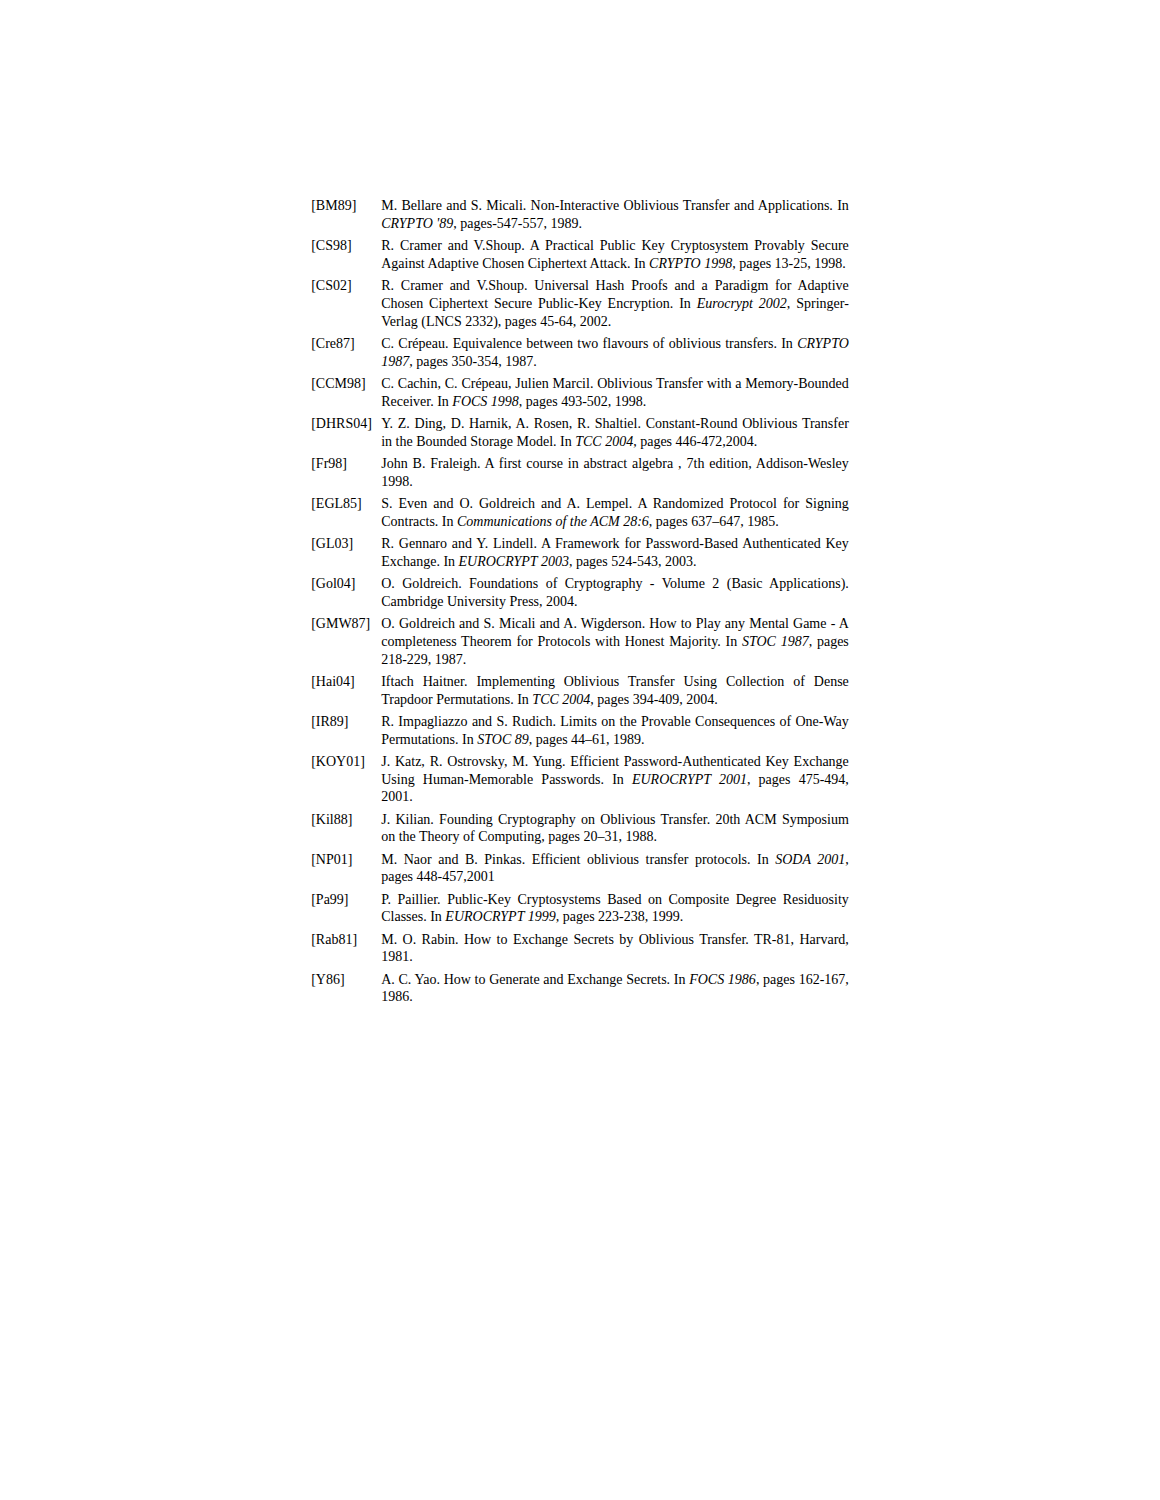[BM89]
M. Bellare and S. Micali. Non-Interactive Oblivious Transfer and Applications. In CRYPTO '89, pages-547-557, 1989.
[CS98]
R. Cramer and V.Shoup. A Practical Public Key Cryptosystem Provably Secure Against Adaptive Chosen Ciphertext Attack. In CRYPTO 1998, pages 13-25, 1998.
[CS02]
R. Cramer and V.Shoup. Universal Hash Proofs and a Paradigm for Adaptive Chosen Ciphertext Secure Public-Key Encryption. In Eurocrypt 2002, Springer-Verlag (LNCS 2332), pages 45-64, 2002.
[Cre87]
C. Crépeau. Equivalence between two flavours of oblivious transfers. In CRYPTO 1987, pages 350-354, 1987.
[CCM98]
C. Cachin, C. Crépeau, Julien Marcil. Oblivious Transfer with a Memory-Bounded Receiver. In FOCS 1998, pages 493-502, 1998.
[DHRS04]
Y. Z. Ding, D. Harnik, A. Rosen, R. Shaltiel. Constant-Round Oblivious Transfer in the Bounded Storage Model. In TCC 2004, pages 446-472,2004.
[Fr98]
John B. Fraleigh. A first course in abstract algebra , 7th edition, Addison-Wesley 1998.
[EGL85]
S. Even and O. Goldreich and A. Lempel. A Randomized Protocol for Signing Contracts. In Communications of the ACM 28:6, pages 637–647, 1985.
[GL03]
R. Gennaro and Y. Lindell. A Framework for Password-Based Authenticated Key Exchange. In EUROCRYPT 2003, pages 524-543, 2003.
[Gol04]
O. Goldreich. Foundations of Cryptography - Volume 2 (Basic Applications). Cambridge University Press, 2004.
[GMW87]
O. Goldreich and S. Micali and A. Wigderson. How to Play any Mental Game - A completeness Theorem for Protocols with Honest Majority. In STOC 1987, pages 218-229, 1987.
[Hai04]
Iftach Haitner. Implementing Oblivious Transfer Using Collection of Dense Trapdoor Permutations. In TCC 2004, pages 394-409, 2004.
[IR89]
R. Impagliazzo and S. Rudich. Limits on the Provable Consequences of One-Way Permutations. In STOC 89, pages 44–61, 1989.
[KOY01]
J. Katz, R. Ostrovsky, M. Yung. Efficient Password-Authenticated Key Exchange Using Human-Memorable Passwords. In EUROCRYPT 2001, pages 475-494, 2001.
[Kil88]
J. Kilian. Founding Cryptography on Oblivious Transfer. 20th ACM Symposium on the Theory of Computing, pages 20–31, 1988.
[NP01]
M. Naor and B. Pinkas. Efficient oblivious transfer protocols. In SODA 2001, pages 448-457,2001
[Pa99]
P. Paillier. Public-Key Cryptosystems Based on Composite Degree Residuosity Classes. In EUROCRYPT 1999, pages 223-238, 1999.
[Rab81]
M. O. Rabin. How to Exchange Secrets by Oblivious Transfer. TR-81, Harvard, 1981.
[Y86]
A. C. Yao. How to Generate and Exchange Secrets. In FOCS 1986, pages 162-167, 1986.